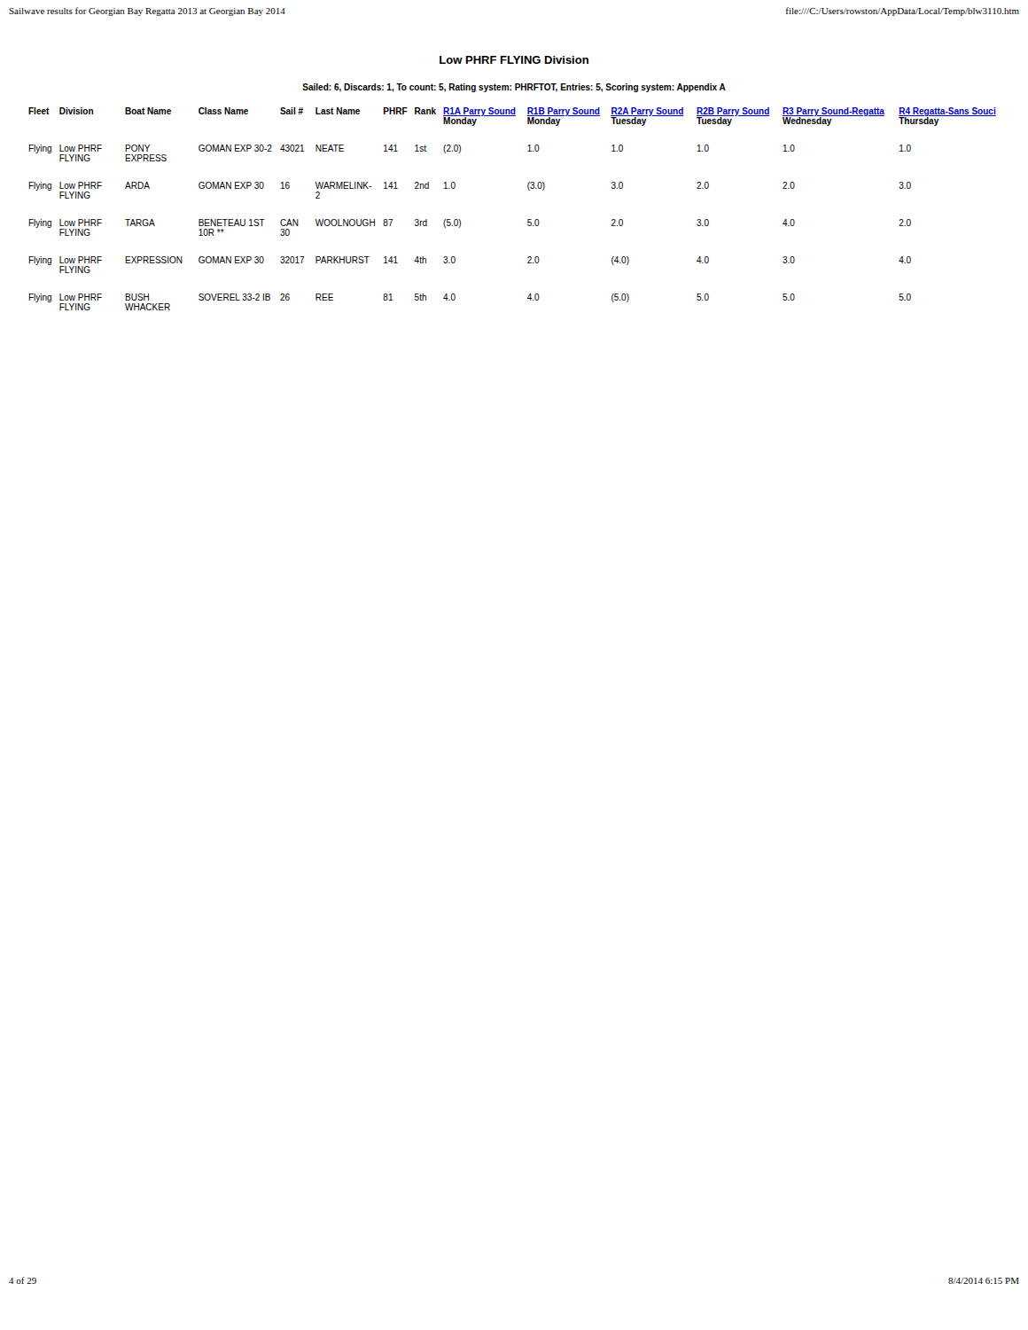Sailwave results for Georgian Bay Regatta 2013 at Georgian Bay 2014 file:///C:/Users/rowston/AppData/Local/Temp/blw3110.htm
Low PHRF FLYING Division
Sailed: 6, Discards: 1, To count: 5, Rating system: PHRFTOT, Entries: 5, Scoring system: Appendix A
| Fleet | Division | Boat Name | Class Name | Sail # | Last Name | PHRF | Rank | R1A Parry Sound Monday | R1B Parry Sound Monday | R2A Parry Sound Tuesday | R2B Parry Sound Tuesday | R3 Parry Sound-Regatta Wednesday | R4 Regatta-Sans Souci Thursday |
| --- | --- | --- | --- | --- | --- | --- | --- | --- | --- | --- | --- | --- | --- |
| Flying | Low PHRF FLYING | PONY EXPRESS | GOMAN EXP 30-2 | 43021 | NEATE | 141 | 1st | (2.0) | 1.0 | 1.0 | 1.0 | 1.0 | 1.0 |
| Flying | Low PHRF FLYING | ARDA | GOMAN EXP 30 | 16 | WARMELINK-2 | 141 | 2nd | 1.0 | (3.0) | 3.0 | 2.0 | 2.0 | 3.0 |
| Flying | Low PHRF FLYING | TARGA | BENETEAU 1ST 10R ** | CAN 30 | WOOLNOUGH | 87 | 3rd | (5.0) | 5.0 | 2.0 | 3.0 | 4.0 | 2.0 |
| Flying | Low PHRF FLYING | EXPRESSION | GOMAN EXP 30 | 32017 | PARKHURST | 141 | 4th | 3.0 | 2.0 | (4.0) | 4.0 | 3.0 | 4.0 |
| Flying | Low PHRF FLYING | BUSH WHACKER | SOVEREL 33-2 IB | 26 | REE | 81 | 5th | 4.0 | 4.0 | (5.0) | 5.0 | 5.0 | 5.0 |
4 of 29 8/4/2014 6:15 PM